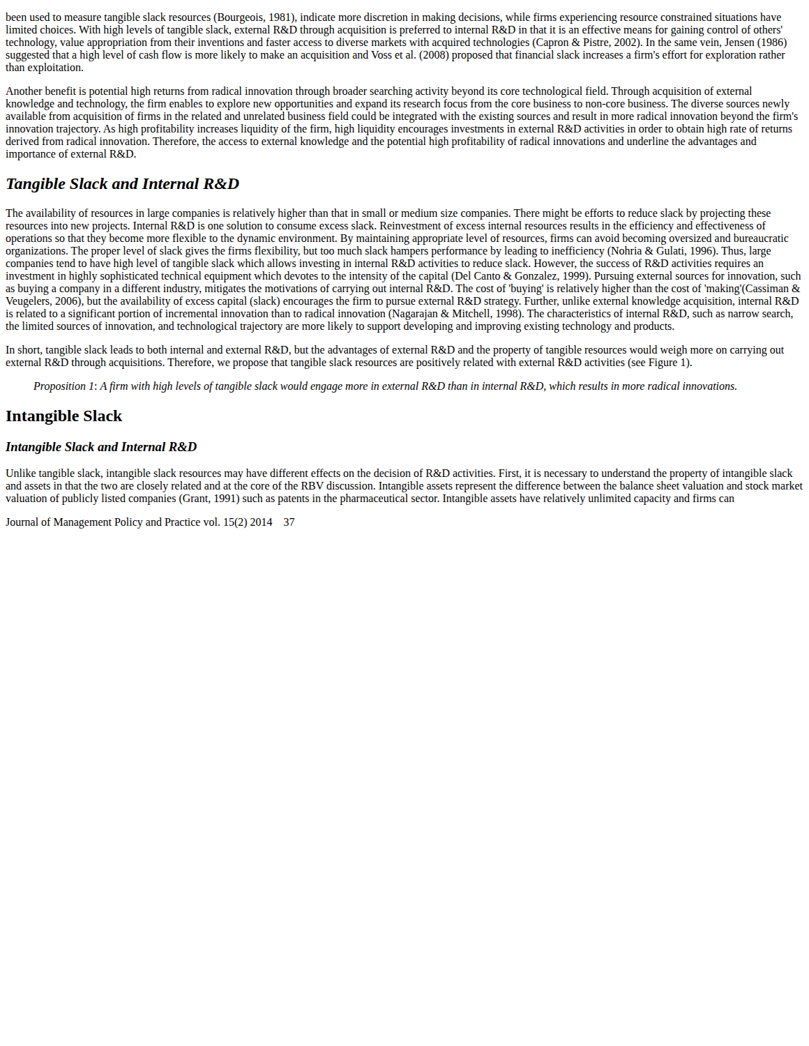been used to measure tangible slack resources (Bourgeois, 1981), indicate more discretion in making decisions, while firms experiencing resource constrained situations have limited choices. With high levels of tangible slack, external R&D through acquisition is preferred to internal R&D in that it is an effective means for gaining control of others' technology, value appropriation from their inventions and faster access to diverse markets with acquired technologies (Capron & Pistre, 2002). In the same vein, Jensen (1986) suggested that a high level of cash flow is more likely to make an acquisition and Voss et al. (2008) proposed that financial slack increases a firm's effort for exploration rather than exploitation.
Another benefit is potential high returns from radical innovation through broader searching activity beyond its core technological field. Through acquisition of external knowledge and technology, the firm enables to explore new opportunities and expand its research focus from the core business to non-core business. The diverse sources newly available from acquisition of firms in the related and unrelated business field could be integrated with the existing sources and result in more radical innovation beyond the firm's innovation trajectory. As high profitability increases liquidity of the firm, high liquidity encourages investments in external R&D activities in order to obtain high rate of returns derived from radical innovation. Therefore, the access to external knowledge and the potential high profitability of radical innovations and underline the advantages and importance of external R&D.
Tangible Slack and Internal R&D
The availability of resources in large companies is relatively higher than that in small or medium size companies. There might be efforts to reduce slack by projecting these resources into new projects. Internal R&D is one solution to consume excess slack. Reinvestment of excess internal resources results in the efficiency and effectiveness of operations so that they become more flexible to the dynamic environment. By maintaining appropriate level of resources, firms can avoid becoming oversized and bureaucratic organizations. The proper level of slack gives the firms flexibility, but too much slack hampers performance by leading to inefficiency (Nohria & Gulati, 1996). Thus, large companies tend to have high level of tangible slack which allows investing in internal R&D activities to reduce slack. However, the success of R&D activities requires an investment in highly sophisticated technical equipment which devotes to the intensity of the capital (Del Canto & Gonzalez, 1999). Pursuing external sources for innovation, such as buying a company in a different industry, mitigates the motivations of carrying out internal R&D. The cost of 'buying' is relatively higher than the cost of 'making'(Cassiman & Veugelers, 2006), but the availability of excess capital (slack) encourages the firm to pursue external R&D strategy. Further, unlike external knowledge acquisition, internal R&D is related to a significant portion of incremental innovation than to radical innovation (Nagarajan & Mitchell, 1998). The characteristics of internal R&D, such as narrow search, the limited sources of innovation, and technological trajectory are more likely to support developing and improving existing technology and products.
In short, tangible slack leads to both internal and external R&D, but the advantages of external R&D and the property of tangible resources would weigh more on carrying out external R&D through acquisitions. Therefore, we propose that tangible slack resources are positively related with external R&D activities (see Figure 1).
Proposition 1: A firm with high levels of tangible slack would engage more in external R&D than in internal R&D, which results in more radical innovations.
Intangible Slack
Intangible Slack and Internal R&D
Unlike tangible slack, intangible slack resources may have different effects on the decision of R&D activities. First, it is necessary to understand the property of intangible slack and assets in that the two are closely related and at the core of the RBV discussion. Intangible assets represent the difference between the balance sheet valuation and stock market valuation of publicly listed companies (Grant, 1991) such as patents in the pharmaceutical sector. Intangible assets have relatively unlimited capacity and firms can
Journal of Management Policy and Practice vol. 15(2) 2014 37